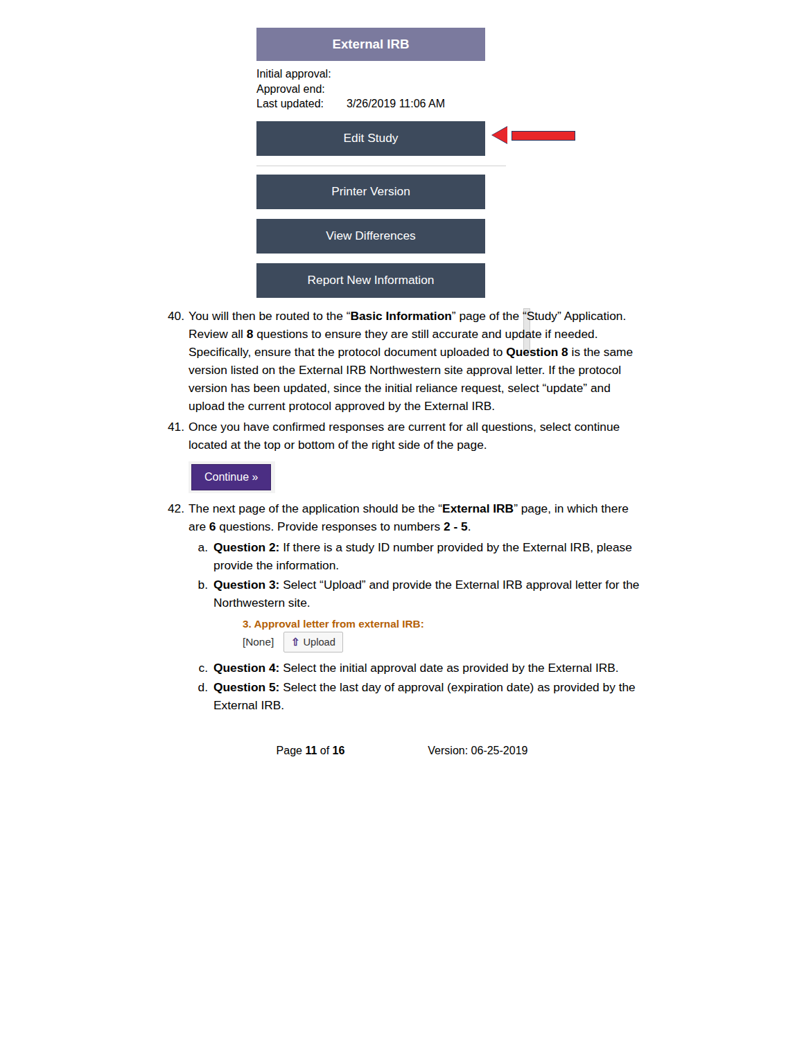External IRB
Initial approval:
Approval end:
Last updated: 3/26/2019 11:06 AM
Edit Study
Printer Version
View Differences
Report New Information
40. You will then be routed to the “Basic Information” page of the “Study” Application. Review all 8 questions to ensure they are still accurate and update if needed. Specifically, ensure that the protocol document uploaded to Question 8 is the same version listed on the External IRB Northwestern site approval letter. If the protocol version has been updated, since the initial reliance request, select “update” and upload the current protocol approved by the External IRB.
41. Once you have confirmed responses are current for all questions, select continue located at the top or bottom of the right side of the page.
Continue »
42. The next page of the application should be the “External IRB” page, in which there are 6 questions. Provide responses to numbers 2 - 5.
a. Question 2: If there is a study ID number provided by the External IRB, please provide the information.
b. Question 3: Select “Upload” and provide the External IRB approval letter for the Northwestern site.
3. Approval letter from external IRB:
[None] ⇧Upload
c. Question 4: Select the initial approval date as provided by the External IRB.
d. Question 5: Select the last day of approval (expiration date) as provided by the External IRB.
Page 11 of 16
Version: 06-25-2019